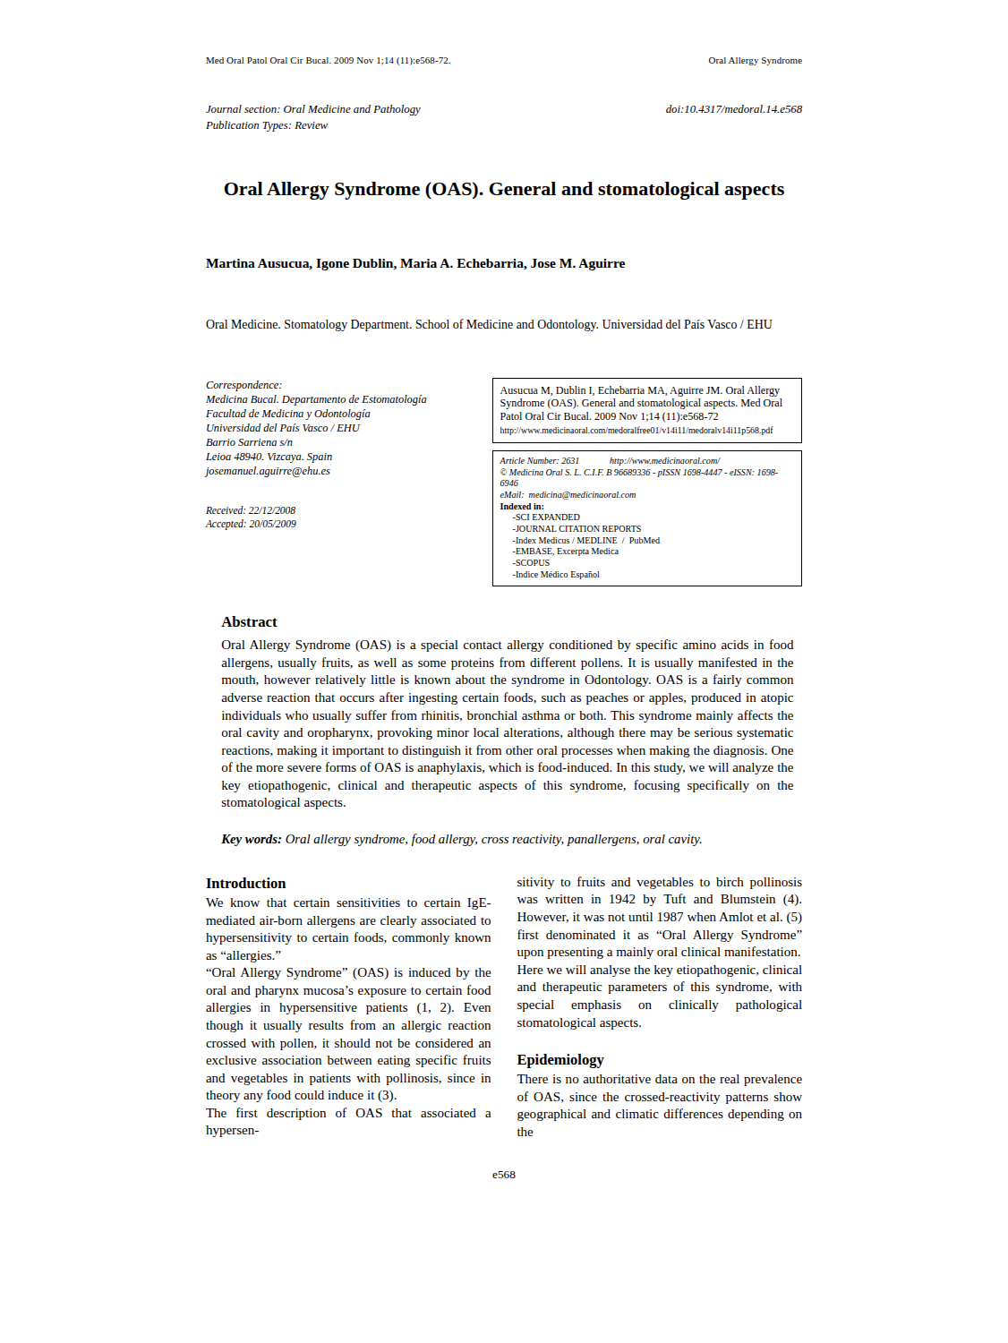Med Oral Patol Oral Cir Bucal. 2009 Nov 1;14 (11):e568-72.
Oral Allergy Syndrome
Journal section: Oral Medicine and Pathology
doi:10.4317/medoral.14.e568
Publication Types: Review
Oral Allergy Syndrome (OAS). General and stomatological aspects
Martina Ausucua, Igone Dublin, Maria A. Echebarria, Jose M. Aguirre
Oral Medicine. Stomatology Department. School of Medicine and Odontology. Universidad del País Vasco / EHU
Correspondence:
Medicina Bucal. Departamento de Estomatología
Facultad de Medicina y Odontología
Universidad del País Vasco / EHU
Barrio Sarriena s/n
Leioa 48940. Vizcaya. Spain
josemanuel.aguirre@ehu.es
Received: 22/12/2008
Accepted: 20/05/2009
Ausucua M, Dublin I, Echebarria MA, Aguirre JM. Oral Allergy Syndrome (OAS). General and stomatological aspects. Med Oral Patol Oral Cir Bucal. 2009 Nov 1;14 (11):e568-72
http://www.medicinaoral.com/medoralfree01/v14i11/medoralv14i11p568.pdf
Article Number: 2631 http://www.medicinaoral.com/
© Medicina Oral S. L. C.I.F. B 96689336 - pISSN 1698-4447 - eISSN: 1698-6946
eMail: medicina@medicinaoral.com
Indexed in:
-SCI EXPANDED
-JOURNAL CITATION REPORTS
-Index Medicus / MEDLINE / PubMed
-EMBASE, Excerpta Medica
-SCOPUS
-Indice Médico Español
Abstract
Oral Allergy Syndrome (OAS) is a special contact allergy conditioned by specific amino acids in food allergens, usually fruits, as well as some proteins from different pollens. It is usually manifested in the mouth, however relatively little is known about the syndrome in Odontology. OAS is a fairly common adverse reaction that occurs after ingesting certain foods, such as peaches or apples, produced in atopic individuals who usually suffer from rhinitis, bronchial asthma or both. This syndrome mainly affects the oral cavity and oropharynx, provoking minor local alterations, although there may be serious systematic reactions, making it important to distinguish it from other oral processes when making the diagnosis. One of the more severe forms of OAS is anaphylaxis, which is food-induced. In this study, we will analyze the key etiopathogenic, clinical and therapeutic aspects of this syndrome, focusing specifically on the stomatological aspects.
Key words: Oral allergy syndrome, food allergy, cross reactivity, panallergens, oral cavity.
Introduction
We know that certain sensitivities to certain IgE-mediated air-born allergens are clearly associated to hypersensitivity to certain foods, commonly known as “allergies.”
“Oral Allergy Syndrome” (OAS) is induced by the oral and pharynx mucosa’s exposure to certain food allergies in hypersensitive patients (1, 2). Even though it usually results from an allergic reaction crossed with pollen, it should not be considered an exclusive association between eating specific fruits and vegetables in patients with pollinosis, since in theory any food could induce it (3).
The first description of OAS that associated a hypersen-
sitivity to fruits and vegetables to birch pollinosis was written in 1942 by Tuft and Blumstein (4). However, it was not until 1987 when Amlot et al. (5) first denominated it as “Oral Allergy Syndrome” upon presenting a mainly oral clinical manifestation.
Here we will analyse the key etiopathogenic, clinical and therapeutic parameters of this syndrome, with special emphasis on clinically pathological stomatological aspects.
Epidemiology
There is no authoritative data on the real prevalence of OAS, since the crossed-reactivity patterns show geographical and climatic differences depending on the
e568